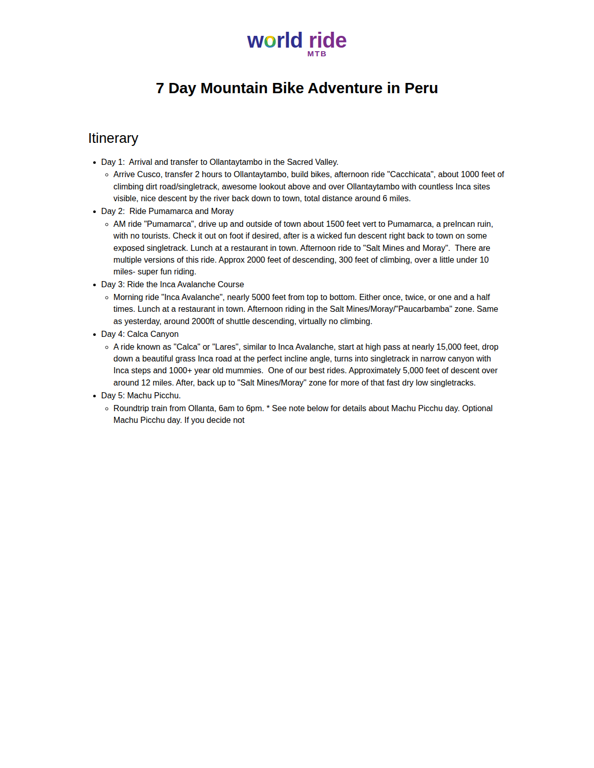world ride
MTB
7 Day Mountain Bike Adventure in Peru
Itinerary
Day 1: Arrival and transfer to Ollantaytambo in the Sacred Valley.
Arrive Cusco, transfer 2 hours to Ollantaytambo, build bikes, afternoon ride "Cacchicata", about 1000 feet of climbing dirt road/singletrack, awesome lookout above and over Ollantaytambo with countless Inca sites visible, nice descent by the river back down to town, total distance around 6 miles.
Day 2: Ride Pumamarca and Moray
AM ride "Pumamarca", drive up and outside of town about 1500 feet vert to Pumamarca, a preIncan ruin, with no tourists. Check it out on foot if desired, after is a wicked fun descent right back to town on some exposed singletrack. Lunch at a restaurant in town. Afternoon ride to "Salt Mines and Moray". There are multiple versions of this ride. Approx 2000 feet of descending, 300 feet of climbing, over a little under 10 miles- super fun riding.
Day 3: Ride the Inca Avalanche Course
Morning ride "Inca Avalanche", nearly 5000 feet from top to bottom. Either once, twice, or one and a half times. Lunch at a restaurant in town. Afternoon riding in the Salt Mines/Moray/"Paucarbamba" zone. Same as yesterday, around 2000ft of shuttle descending, virtually no climbing.
Day 4: Calca Canyon
A ride known as "Calca" or "Lares", similar to Inca Avalanche, start at high pass at nearly 15,000 feet, drop down a beautiful grass Inca road at the perfect incline angle, turns into singletrack in narrow canyon with Inca steps and 1000+ year old mummies. One of our best rides. Approximately 5,000 feet of descent over around 12 miles. After, back up to "Salt Mines/Moray" zone for more of that fast dry low singletracks.
Day 5: Machu Picchu.
Roundtrip train from Ollanta, 6am to 6pm. * See note below for details about Machu Picchu day. Optional Machu Picchu day. If you decide not